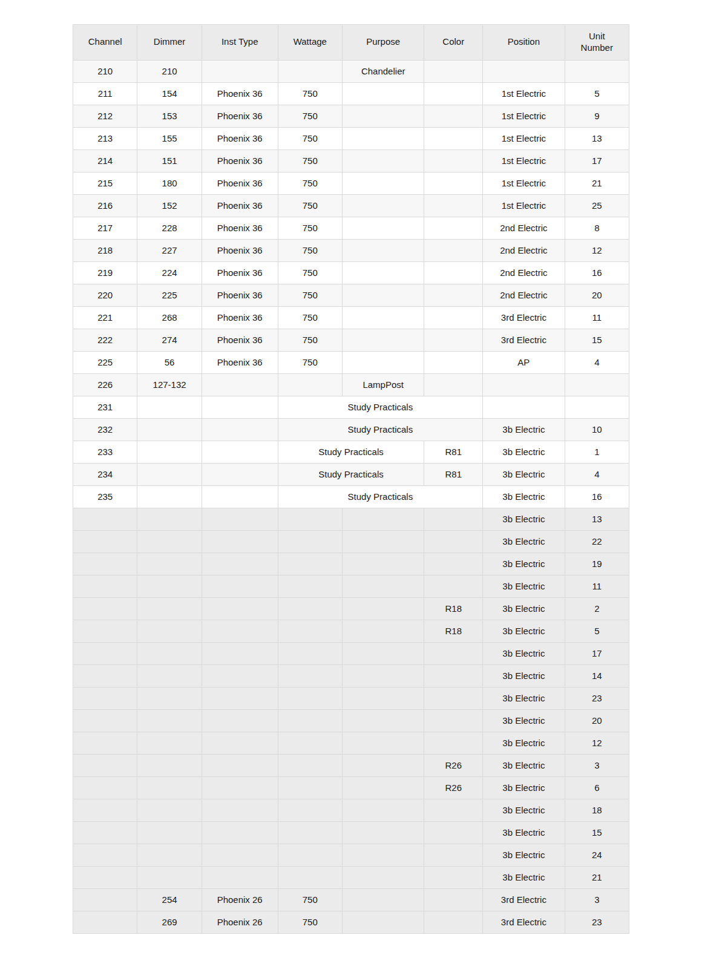| Channel | Dimmer | Inst Type | Wattage | Purpose | Color | Position | Unit Number |
| --- | --- | --- | --- | --- | --- | --- | --- |
| 210 | 210 | | | Chandelier | | | |
| 211 | 154 | Phoenix 36 | 750 | | | 1st Electric | 5 |
| 212 | 153 | Phoenix 36 | 750 | | | 1st Electric | 9 |
| 213 | 155 | Phoenix 36 | 750 | | | 1st Electric | 13 |
| 214 | 151 | Phoenix 36 | 750 | | | 1st Electric | 17 |
| 215 | 180 | Phoenix 36 | 750 | | | 1st Electric | 21 |
| 216 | 152 | Phoenix 36 | 750 | | | 1st Electric | 25 |
| 217 | 228 | Phoenix 36 | 750 | | | 2nd Electric | 8 |
| 218 | 227 | Phoenix 36 | 750 | | | 2nd Electric | 12 |
| 219 | 224 | Phoenix 36 | 750 | | | 2nd Electric | 16 |
| 220 | 225 | Phoenix 36 | 750 | | | 2nd Electric | 20 |
| 221 | 268 | Phoenix 36 | 750 | | | 3rd Electric | 11 |
| 222 | 274 | Phoenix 36 | 750 | | | 3rd Electric | 15 |
| 225 | 56 | Phoenix 36 | 750 | | | AP | 4 |
| 226 | 127-132 | | | LampPost | | | |
| 231 | | | Study Practicals | | |
| 232 | | | Study Practicals | 3b Electric | 10 |
| 233 | | | Study Practicals | R81 | 3b Electric | 1 |
| 234 | | | Study Practicals | R81 | 3b Electric | 4 |
| 235 | | | Study Practicals | 3b Electric | 16 |
| | | | | | | 3b Electric | 13 |
| | | | | | | 3b Electric | 22 |
| | | | | | | 3b Electric | 19 |
| | | | | | | 3b Electric | 11 |
| | | | | | R18 | 3b Electric | 2 |
| | | | | | R18 | 3b Electric | 5 |
| | | | | | | 3b Electric | 17 |
| | | | | | | 3b Electric | 14 |
| | | | | | | 3b Electric | 23 |
| | | | | | | 3b Electric | 20 |
| | | | | | | 3b Electric | 12 |
| | | | | | R26 | 3b Electric | 3 |
| | | | | | R26 | 3b Electric | 6 |
| | | | | | | 3b Electric | 18 |
| | | | | | | 3b Electric | 15 |
| | | | | | | 3b Electric | 24 |
| | | | | | | 3b Electric | 21 |
| | 254 | Phoenix 26 | 750 | | | 3rd Electric | 3 |
| | 269 | Phoenix 26 | 750 | | | 3rd Electric | 23 |